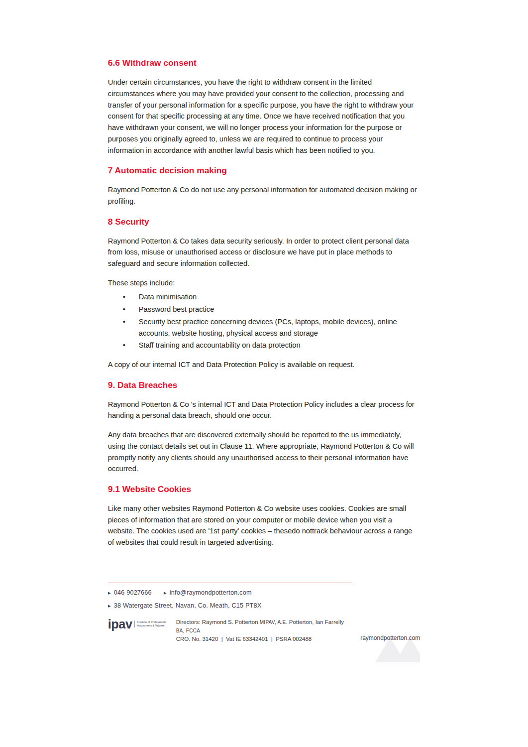6.6 Withdraw consent
Under certain circumstances, you have the right to withdraw consent in the limited circumstances where you may have provided your consent to the collection, processing and transfer of your personal information for a specific purpose, you have the right to withdraw your consent for that specific processing at any time. Once we have received notification that you have withdrawn your consent, we will no longer process your information for the purpose or purposes you originally agreed to, unless we are required to continue to process your information in accordance with another lawful basis which has been notified to you.
7 Automatic decision making
Raymond Potterton & Co do not use any personal information for automated decision making or profiling.
8 Security
Raymond Potterton & Co takes data security seriously. In order to protect client personal data from loss, misuse or unauthorised access or disclosure we have put in place methods to safeguard and secure information collected.
These steps include:
Data minimisation
Password best practice
Security best practice concerning devices (PCs, laptops, mobile devices), online accounts, website hosting, physical access and storage
Staff training and accountability on data protection
A copy of our internal ICT and Data Protection Policy is available on request.
9. Data Breaches
Raymond Potterton & Co 's internal ICT and Data Protection Policy includes a clear process for handing a personal data breach, should one occur.
Any data breaches that are discovered externally should be reported to the us immediately, using the contact details set out in Clause 11. Where appropriate, Raymond Potterton & Co will promptly notify any clients should any unauthorised access to their personal information have occurred.
9.1 Website Cookies
Like many other websites Raymond Potterton & Co website uses cookies. Cookies are small pieces of information that are stored on your computer or mobile device when you visit a website. The cookies used are '1st party' cookies – thesedo nottrack behaviour across a range of websites that could result in targeted advertising.
▸ 046 9027666 ▸ info@raymondpotterton.com ▸ 38 Watergate Street, Navan, Co. Meath, C15 PT8X
ipav Institute of Professional
Auctioneers & Valuers
Directors: Raymond S. Potterton MIPAV, A.E. Potterton, Ian Farrelly BA, FCCA
CRO. No. 31420 | Vat IE 63342401 | PSRA 002488
raymondpotterton.com